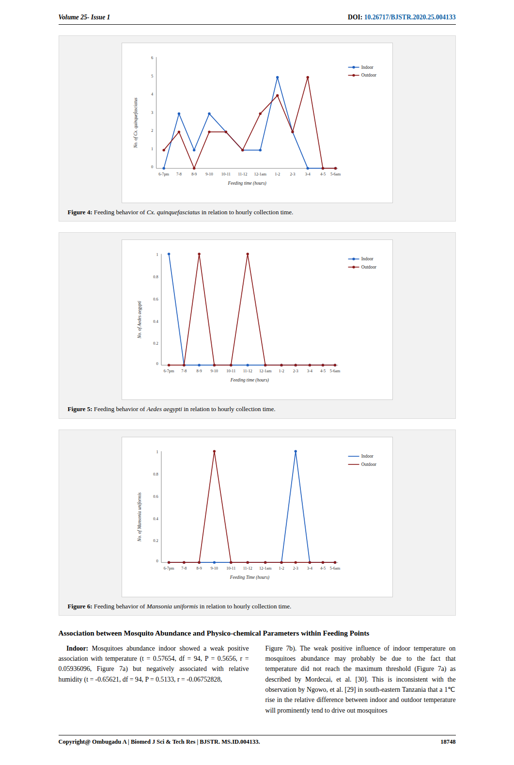Volume 25- Issue 1
DOI: 10.26717/BJSTR.2020.25.004133
6 5 4 3 2 1 0 No. of Cx. quinquefasciatus 6-7pm 7-8 8-9 9-10 10-11 11-12 12-1am 1-2 2-3 3-4 4-5 5-6am Feeding time (hours) Indoor Outdoor
Figure 4: Feeding behavior of Cx. quinquefasciatus in relation to hourly collection time.
1 0.8 0.6 0.4 0.2 0 No. of Aedes aegypti 6-7pm 7-8 8-9 9-10 10-11 11-12 12-1am 1-2 2-3 3-4 4-5 5-6am Feeding time (hours) Indoor Outdoor
Figure 5: Feeding behavior of Aedes aegypti in relation to hourly collection time.
1 0.8 0.6 0.4 0.2 0 No. of Mansonia uniformis 6-7pm 7-8 8-9 9-10 10-11 11-12 12-1am 1-2 2-3 3-4 4-5 5-6am Feeding Time (hours) Indoor Outdoor
Figure 6: Feeding behavior of Mansonia uniformis in relation to hourly collection time.
Association between Mosquito Abundance and Physico-chemical Parameters within Feeding Points
Indoor: Mosquitoes abundance indoor showed a weak positive association with temperature (t = 0.57654, df = 94, P = 0.5656, r = 0.05936096, Figure 7a) but negatively associated with relative humidity (t = -0.65621, df = 94, P = 0.5133, r = -0.06752828,
Figure 7b). The weak positive influence of indoor temperature on mosquitoes abundance may probably be due to the fact that temperature did not reach the maximum threshold (Figure 7a) as described by Mordecai, et al. [30]. This is inconsistent with the observation by Ngowo, et al. [29] in south-eastern Tanzania that a 1℃ rise in the relative difference between indoor and outdoor temperature will prominently tend to drive out mosquitoes
Copyright@ Ombugadu A | Biomed J Sci & Tech Res | BJSTR. MS.ID.004133.
18748